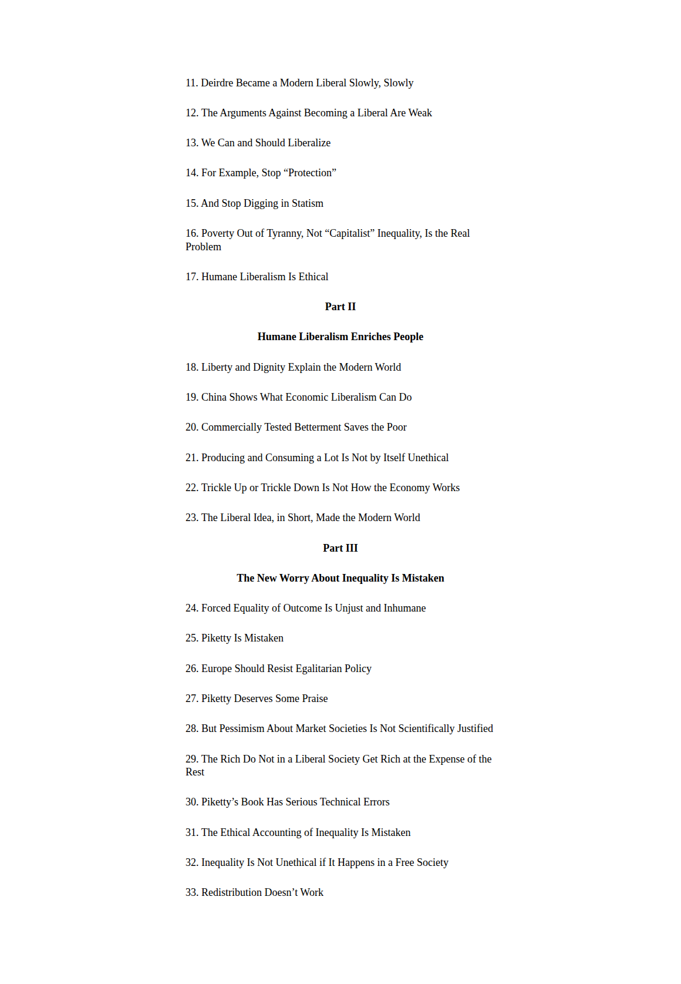11. Deirdre Became a Modern Liberal Slowly, Slowly
12. The Arguments Against Becoming a Liberal Are Weak
13. We Can and Should Liberalize
14. For Example, Stop “Protection”
15. And Stop Digging in Statism
16. Poverty Out of Tyranny, Not “Capitalist” Inequality, Is the Real Problem
17. Humane Liberalism Is Ethical
Part II
Humane Liberalism Enriches People
18. Liberty and Dignity Explain the Modern World
19. China Shows What Economic Liberalism Can Do
20. Commercially Tested Betterment Saves the Poor
21. Producing and Consuming a Lot Is Not by Itself Unethical
22. Trickle Up or Trickle Down Is Not How the Economy Works
23. The Liberal Idea, in Short, Made the Modern World
Part III
The New Worry About Inequality Is Mistaken
24. Forced Equality of Outcome Is Unjust and Inhumane
25. Piketty Is Mistaken
26. Europe Should Resist Egalitarian Policy
27. Piketty Deserves Some Praise
28. But Pessimism About Market Societies Is Not Scientifically Justified
29. The Rich Do Not in a Liberal Society Get Rich at the Expense of the Rest
30. Piketty’s Book Has Serious Technical Errors
31. The Ethical Accounting of Inequality Is Mistaken
32. Inequality Is Not Unethical if It Happens in a Free Society
33. Redistribution Doesn’t Work